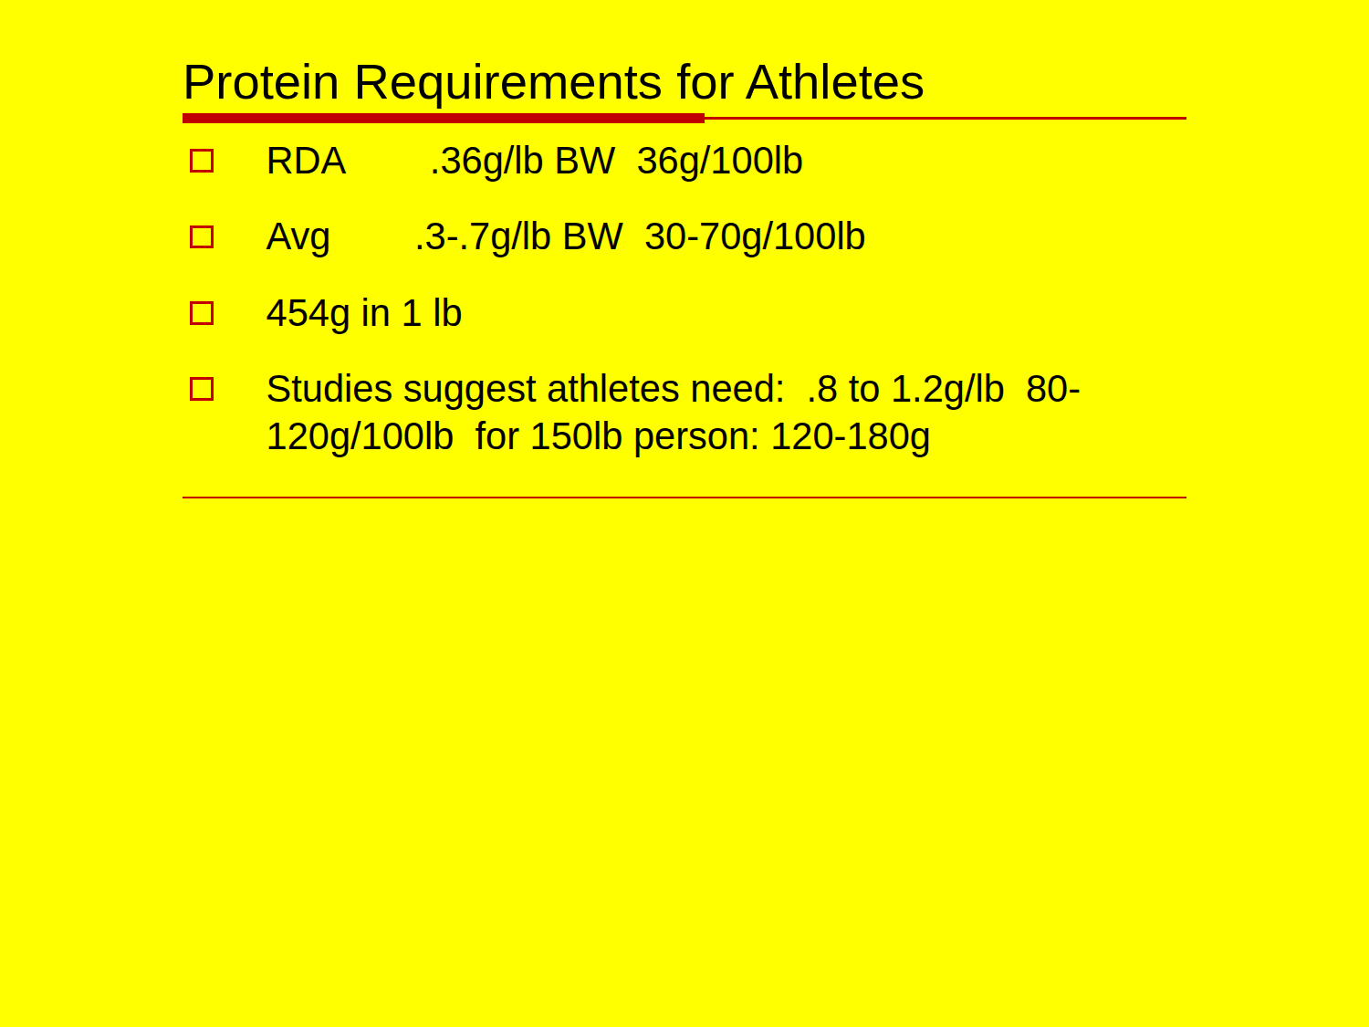Protein Requirements for Athletes
RDA .36g/lb BW 36g/100lb
Avg .3-.7g/lb BW 30-70g/100lb
454g in 1 lb
Studies suggest athletes need: .8 to 1.2g/lb 80-120g/100lb for 150lb person: 120-180g